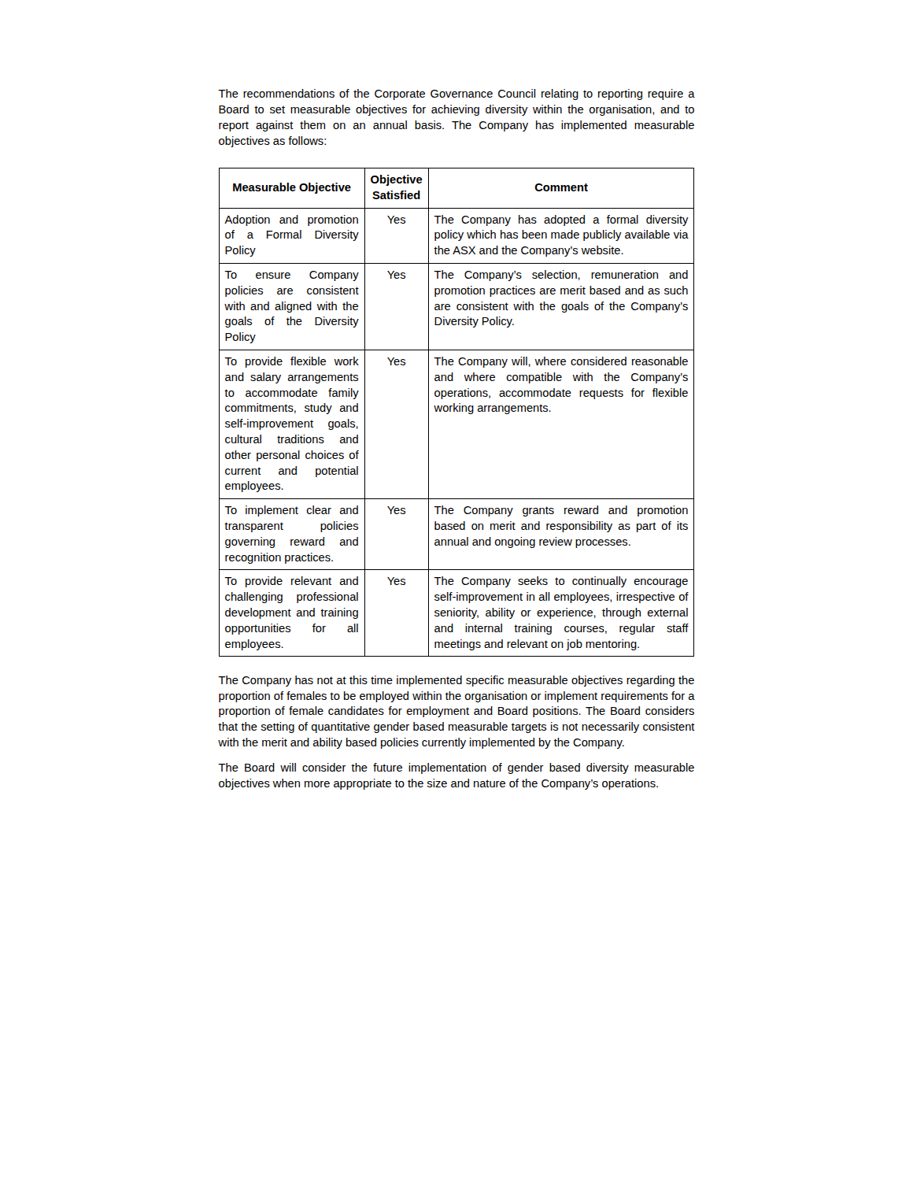The recommendations of the Corporate Governance Council relating to reporting require a Board to set measurable objectives for achieving diversity within the organisation, and to report against them on an annual basis. The Company has implemented measurable objectives as follows:
| Measurable Objective | Objective Satisfied | Comment |
| --- | --- | --- |
| Adoption and promotion of a Formal Diversity Policy | Yes | The Company has adopted a formal diversity policy which has been made publicly available via the ASX and the Company’s website. |
| To ensure Company policies are consistent with and aligned with the goals of the Diversity Policy | Yes | The Company’s selection, remuneration and promotion practices are merit based and as such are consistent with the goals of the Company’s Diversity Policy. |
| To provide flexible work and salary arrangements to accommodate family commitments, study and self-improvement goals, cultural traditions and other personal choices of current and potential employees. | Yes | The Company will, where considered reasonable and where compatible with the Company’s operations, accommodate requests for flexible working arrangements. |
| To implement clear and transparent policies governing reward and recognition practices. | Yes | The Company grants reward and promotion based on merit and responsibility as part of its annual and ongoing review processes. |
| To provide relevant and challenging professional development and training opportunities for all employees. | Yes | The Company seeks to continually encourage self-improvement in all employees, irrespective of seniority, ability or experience, through external and internal training courses, regular staff meetings and relevant on job mentoring. |
The Company has not at this time implemented specific measurable objectives regarding the proportion of females to be employed within the organisation or implement requirements for a proportion of female candidates for employment and Board positions. The Board considers that the setting of quantitative gender based measurable targets is not necessarily consistent with the merit and ability based policies currently implemented by the Company.
The Board will consider the future implementation of gender based diversity measurable objectives when more appropriate to the size and nature of the Company’s operations.